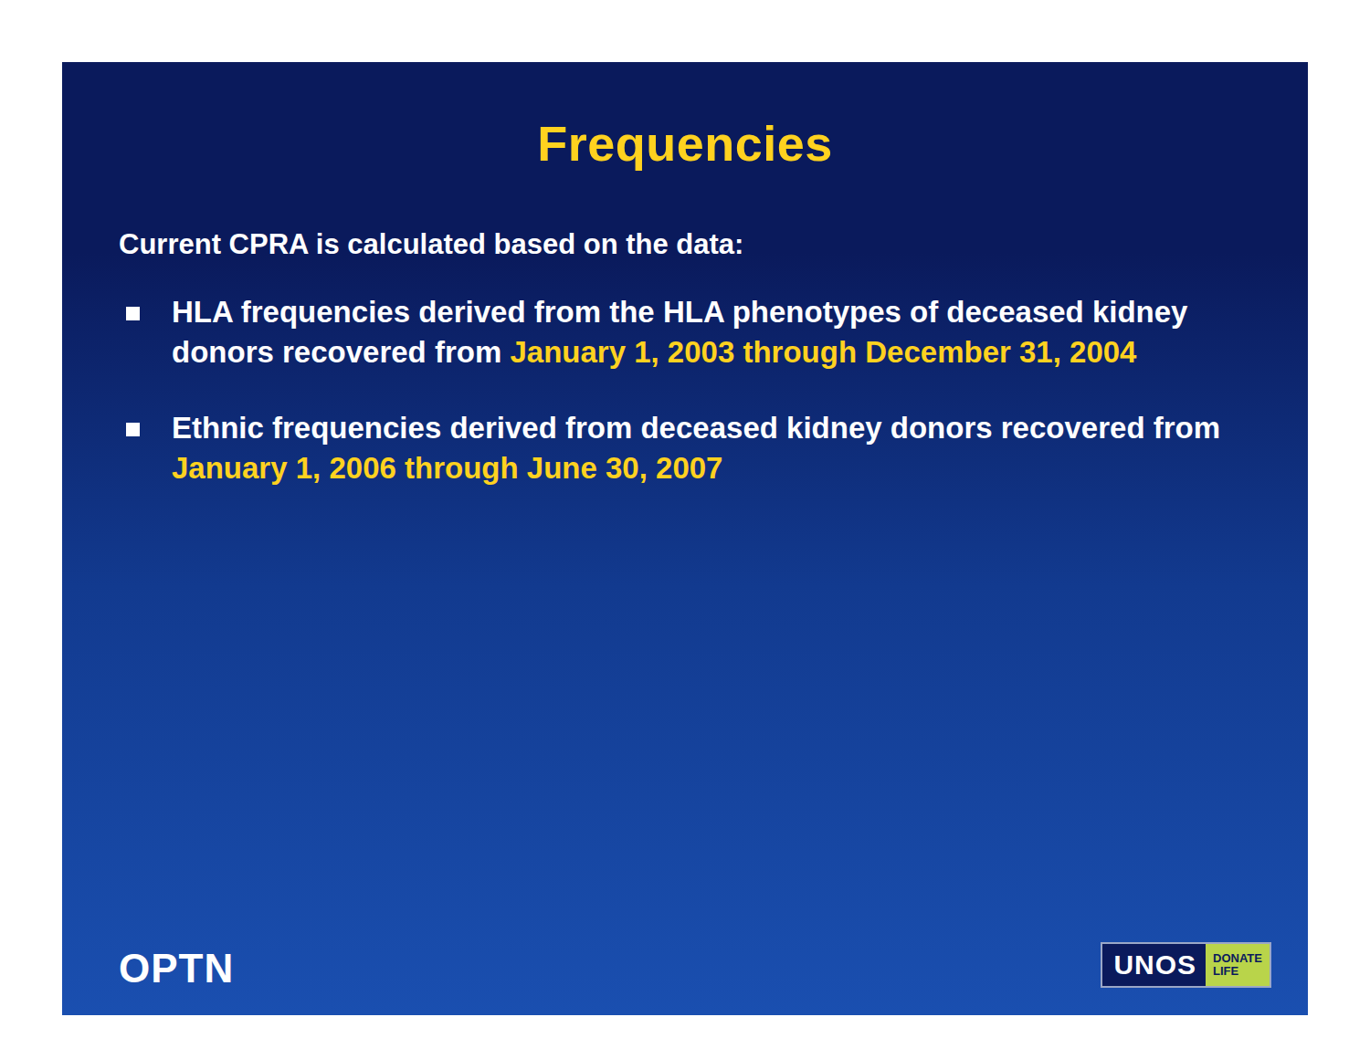Frequencies
Current CPRA is calculated based on the data:
HLA frequencies derived from the HLA phenotypes of deceased kidney donors recovered from January 1, 2003 through December 31, 2004
Ethnic frequencies derived from deceased kidney donors recovered from January 1, 2006 through June 30, 2007
OPTN
UNOS
DONATE LIFE